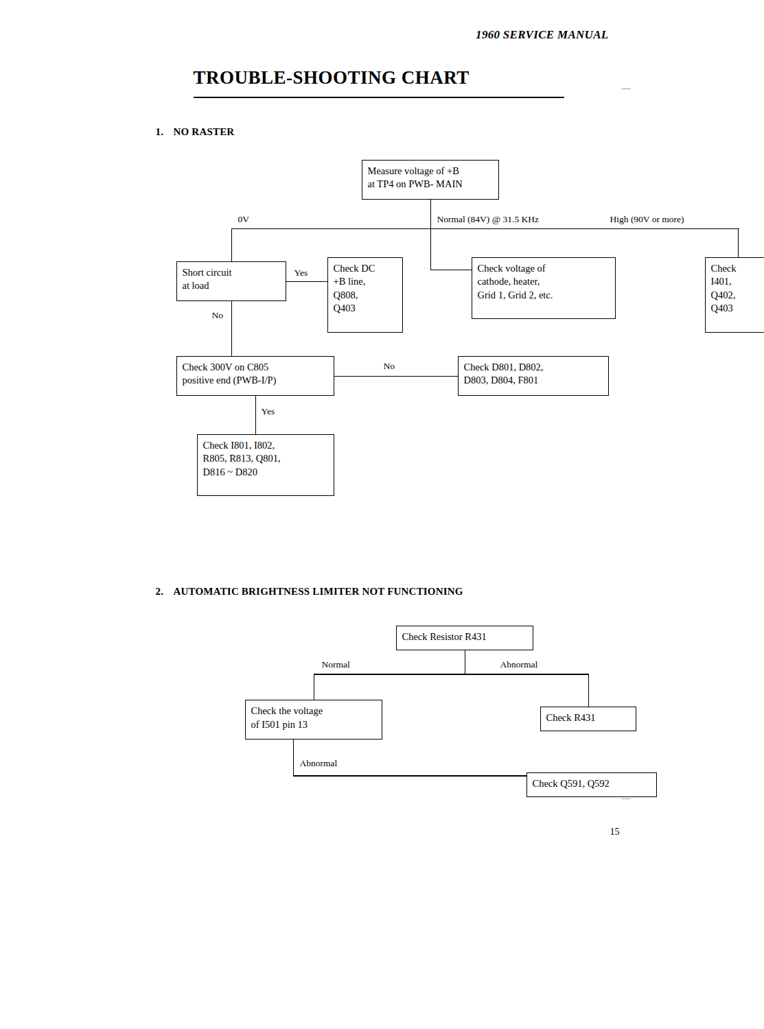1960 SERVICE MANUAL
TROUBLE-SHOOTING CHART
1. NO RASTER
Measure voltage of +B
at TP4 on PWB- MAIN
0V
Normal (84V) @ 31.5 KHz
High (90V or more)
Short circuit
at load
Yes
Check DC
+B line,
Q808,
Q403
Check voltage of
cathode, heater,
Grid 1, Grid 2, etc.
Check
I401,
Q402,
Q403
No
Check 300V on C805
positive end (PWB-I/P)
No
Check D801, D802,
D803, D804, F801
Yes
Check I801, I802,
R805, R813, Q801,
D816 ~ D820
2. AUTOMATIC BRIGHTNESS LIMITER NOT FUNCTIONING
Check Resistor R431
Normal
Abnormal
Check the voltage
of I501 pin 13
Check R431
Abnormal
Check Q591, Q592
15
— —